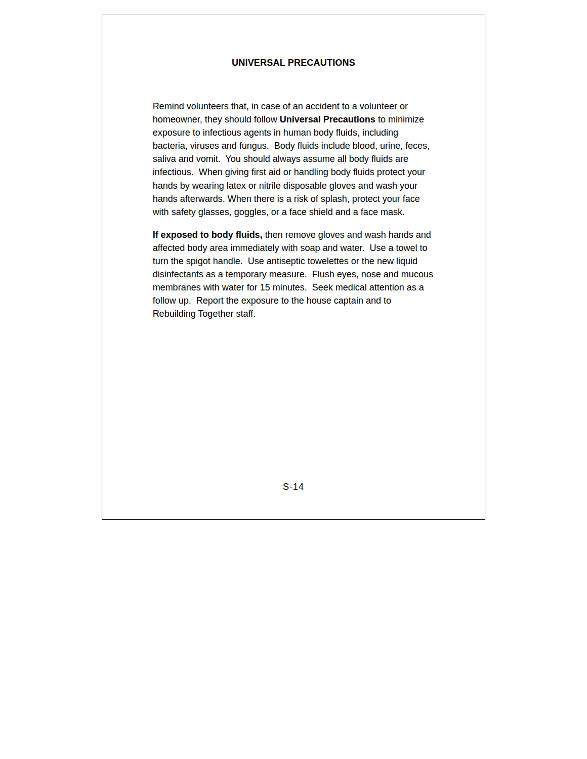UNIVERSAL PRECAUTIONS
Remind volunteers that, in case of an accident to a volunteer or homeowner, they should follow Universal Precautions to minimize exposure to infectious agents in human body fluids, including bacteria, viruses and fungus. Body fluids include blood, urine, feces, saliva and vomit. You should always assume all body fluids are infectious. When giving first aid or handling body fluids protect your hands by wearing latex or nitrile disposable gloves and wash your hands afterwards. When there is a risk of splash, protect your face with safety glasses, goggles, or a face shield and a face mask.
If exposed to body fluids, then remove gloves and wash hands and affected body area immediately with soap and water. Use a towel to turn the spigot handle. Use antiseptic towelettes or the new liquid disinfectants as a temporary measure. Flush eyes, nose and mucous membranes with water for 15 minutes. Seek medical attention as a follow up. Report the exposure to the house captain and to Rebuilding Together staff.
S-14